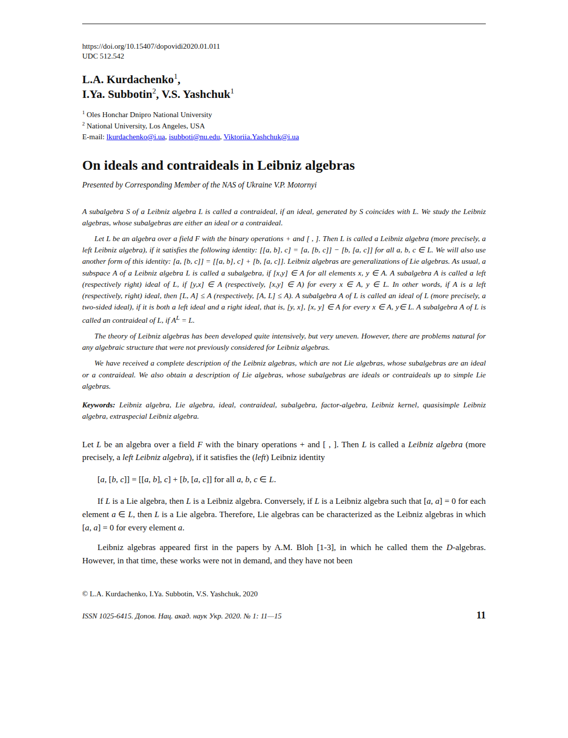https://doi.org/10.15407/dopovidi2020.01.011
UDC 512.542
L.A. Kurdachenko1,
I.Ya. Subbotin2, V.S. Yashchuk1
1 Oles Honchar Dnipro National University
2 National University, Los Angeles, USA
E-mail: lkurdachenko@i.ua, isubboti@nu.edu, Viktoriia.Yashchuk@i.ua
On ideals and contraideals in Leibniz algebras
Presented by Corresponding Member of the NAS of Ukraine V.P. Motornyi
A subalgebra S of a Leibniz algebra L is called a contraideal, if an ideal, generated by S coincides with L. We study the Leibniz algebras, whose subalgebras are either an ideal or a contraideal.
Let L be an algebra over a field F with the binary operations + and [ , ]. Then L is called a Leibniz algebra (more precisely, a left Leibniz algebra), if it satisfies the following identity: [[a, b], c] = [a, [b, c]] − [b, [a, c]] for all a, b, c ∈ L. We will also use another form of this identity: [a, [b, c]] = [[a, b], c] + [b, [a, c]]. Leibniz algebras are generalizations of Lie algebras. As usual, a subspace A of a Leibniz algebra L is called a subalgebra, if [x,y] ∈ A for all elements x, y ∈ A. A subalgebra A is called a left (respectively right) ideal of L, if [y,x] ∈ A (respectively, [x,y] ∈ A) for every x ∈ A, y ∈ L. In other words, if A is a left (respectively, right) ideal, then [L, A] ≤ A (respectively, [A, L] ≤ A). A subalgebra A of L is called an ideal of L (more precisely, a two-sided ideal), if it is both a left ideal and a right ideal, that is, [y, x], [x, y] ∈ A for every x ∈ A, y∈ L. A subalgebra A of L is called an contraideal of L, if AL = L.
The theory of Leibniz algebras has been developed quite intensively, but very uneven. However, there are problems natural for any algebraic structure that were not previously considered for Leibniz algebras.
We have received a complete description of the Leibniz algebras, which are not Lie algebras, whose subalgebras are an ideal or a contraideal. We also obtain a description of Lie algebras, whose subalgebras are ideals or contraideals up to simple Lie algebras.
Keywords: Leibniz algebra, Lie algebra, ideal, contraideal, subalgebra, factor-algebra, Leibniz kernel, quasisimple Leibniz algebra, extraspecial Leibniz algebra.
Let L be an algebra over a field F with the binary operations + and [ , ]. Then L is called a Leibniz algebra (more precisely, a left Leibniz algebra), if it satisfies the (left) Leibniz identity
[a, [b, c]] = [[a, b], c] + [b, [a, c]] for all a, b, c ∈ L.
If L is a Lie algebra, then L is a Leibniz algebra. Conversely, if L is a Leibniz algebra such that [a, a] = 0 for each element a ∈ L, then L is a Lie algebra. Therefore, Lie algebras can be characterized as the Leibniz algebras in which [a, a] = 0 for every element a.
Leibniz algebras appeared first in the papers by A.M. Bloh [1-3], in which he called them the D-algebras. However, in that time, these works were not in demand, and they have not been
© L.A. Kurdachenko, I.Ya. Subbotin, V.S. Yashchuk, 2020
ISSN 1025-6415. Допов. Нац. акад. наук Укр. 2020. № 1: 11—15 11